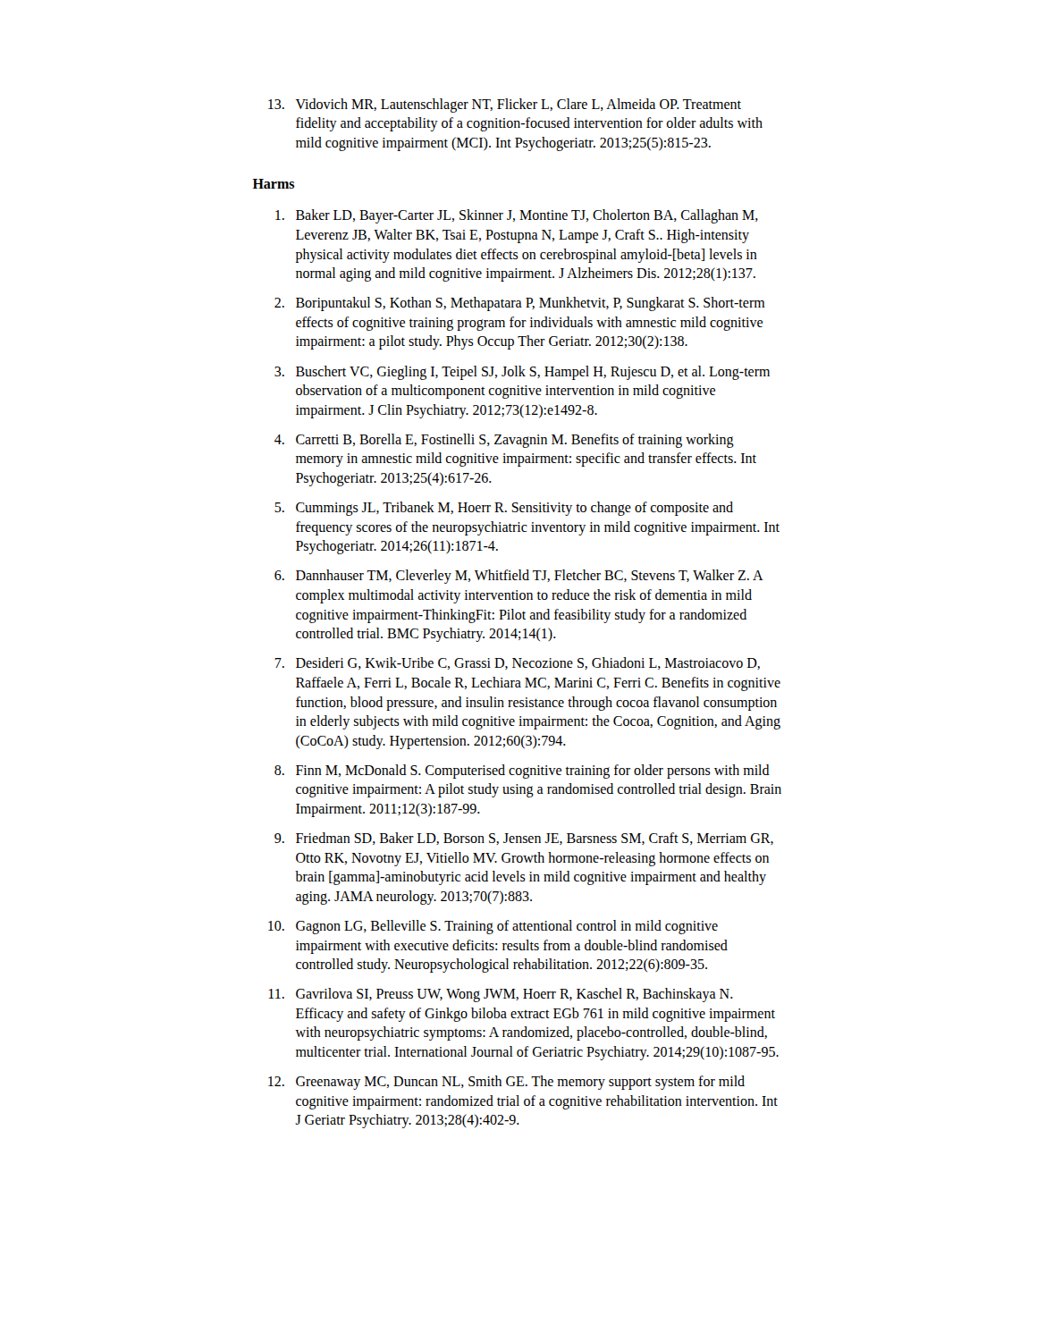Vidovich MR, Lautenschlager NT, Flicker L, Clare L, Almeida OP. Treatment fidelity and acceptability of a cognition-focused intervention for older adults with mild cognitive impairment (MCI). Int Psychogeriatr. 2013;25(5):815-23.
Harms
Baker LD, Bayer-Carter JL, Skinner J, Montine TJ, Cholerton BA, Callaghan M, Leverenz JB, Walter BK, Tsai E, Postupna N, Lampe J, Craft S.. High-intensity physical activity modulates diet effects on cerebrospinal amyloid-[beta] levels in normal aging and mild cognitive impairment. J Alzheimers Dis. 2012;28(1):137.
Boripuntakul S, Kothan S, Methapatara P, Munkhetvit, P, Sungkarat S. Short-term effects of cognitive training program for individuals with amnestic mild cognitive impairment: a pilot study. Phys Occup Ther Geriatr. 2012;30(2):138.
Buschert VC, Giegling I, Teipel SJ, Jolk S, Hampel H, Rujescu D, et al. Long-term observation of a multicomponent cognitive intervention in mild cognitive impairment. J Clin Psychiatry. 2012;73(12):e1492-8.
Carretti B, Borella E, Fostinelli S, Zavagnin M. Benefits of training working memory in amnestic mild cognitive impairment: specific and transfer effects. Int Psychogeriatr. 2013;25(4):617-26.
Cummings JL, Tribanek M, Hoerr R. Sensitivity to change of composite and frequency scores of the neuropsychiatric inventory in mild cognitive impairment. Int Psychogeriatr. 2014;26(11):1871-4.
Dannhauser TM, Cleverley M, Whitfield TJ, Fletcher BC, Stevens T, Walker Z. A complex multimodal activity intervention to reduce the risk of dementia in mild cognitive impairment-ThinkingFit: Pilot and feasibility study for a randomized controlled trial. BMC Psychiatry. 2014;14(1).
Desideri G, Kwik-Uribe C, Grassi D, Necozione S, Ghiadoni L, Mastroiacovo D, Raffaele A, Ferri L, Bocale R, Lechiara MC, Marini C, Ferri C. Benefits in cognitive function, blood pressure, and insulin resistance through cocoa flavanol consumption in elderly subjects with mild cognitive impairment: the Cocoa, Cognition, and Aging (CoCoA) study. Hypertension. 2012;60(3):794.
Finn M, McDonald S. Computerised cognitive training for older persons with mild cognitive impairment: A pilot study using a randomised controlled trial design. Brain Impairment. 2011;12(3):187-99.
Friedman SD, Baker LD, Borson S, Jensen JE, Barsness SM, Craft S, Merriam GR, Otto RK, Novotny EJ, Vitiello MV. Growth hormone-releasing hormone effects on brain [gamma]-aminobutyric acid levels in mild cognitive impairment and healthy aging. JAMA neurology. 2013;70(7):883.
Gagnon LG, Belleville S. Training of attentional control in mild cognitive impairment with executive deficits: results from a double-blind randomised controlled study. Neuropsychological rehabilitation. 2012;22(6):809-35.
Gavrilova SI, Preuss UW, Wong JWM, Hoerr R, Kaschel R, Bachinskaya N. Efficacy and safety of Ginkgo biloba extract EGb 761 in mild cognitive impairment with neuropsychiatric symptoms: A randomized, placebo-controlled, double-blind, multicenter trial. International Journal of Geriatric Psychiatry. 2014;29(10):1087-95.
Greenaway MC, Duncan NL, Smith GE. The memory support system for mild cognitive impairment: randomized trial of a cognitive rehabilitation intervention. Int J Geriatr Psychiatry. 2013;28(4):402-9.